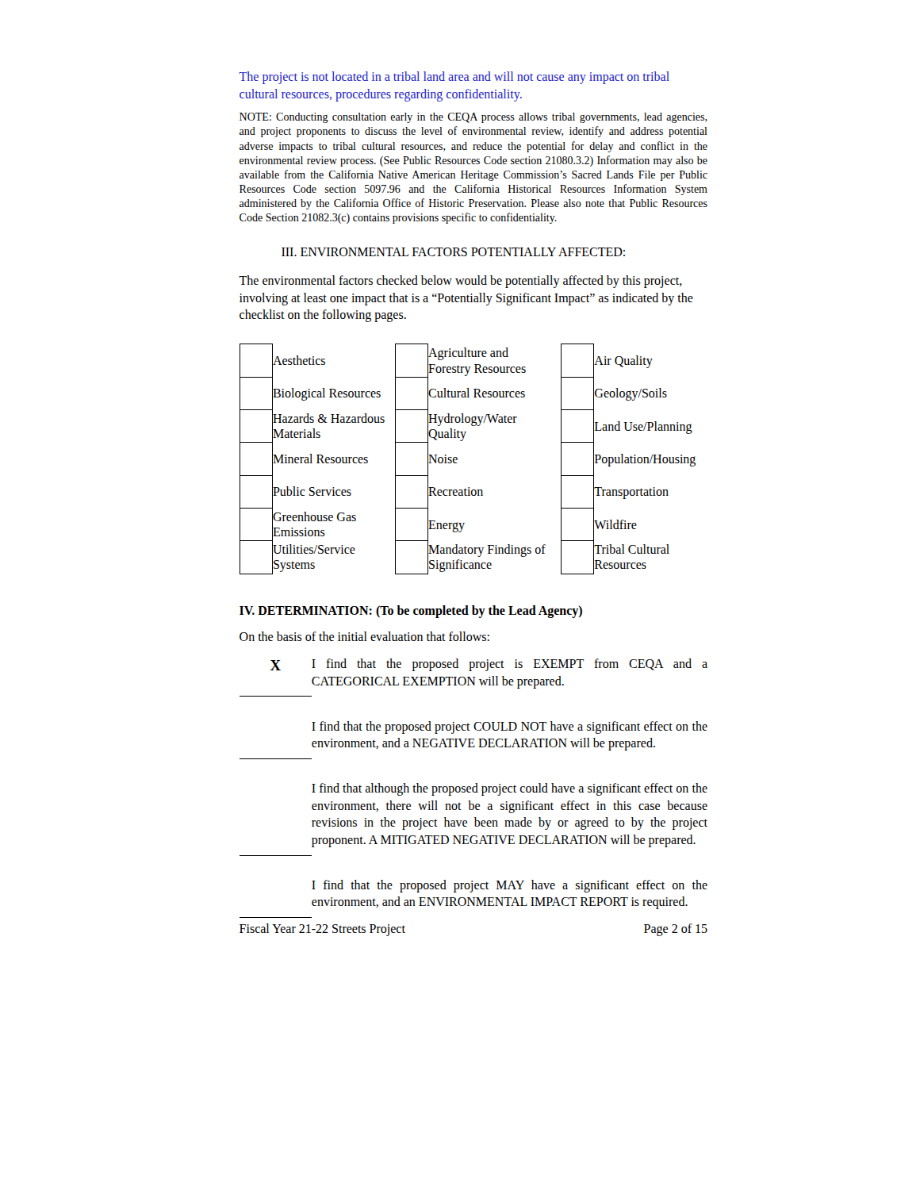The project is not located in a tribal land area and will not cause any impact on tribal cultural resources, procedures regarding confidentiality.
NOTE: Conducting consultation early in the CEQA process allows tribal governments, lead agencies, and project proponents to discuss the level of environmental review, identify and address potential adverse impacts to tribal cultural resources, and reduce the potential for delay and conflict in the environmental review process. (See Public Resources Code section 21080.3.2) Information may also be available from the California Native American Heritage Commission’s Sacred Lands File per Public Resources Code section 5097.96 and the California Historical Resources Information System administered by the California Office of Historic Preservation. Please also note that Public Resources Code Section 21082.3(c) contains provisions specific to confidentiality.
III. Environmental Factors Potentially Affected:
The environmental factors checked below would be potentially affected by this project, involving at least one impact that is a “Potentially Significant Impact” as indicated by the checklist on the following pages.
| | Aesthetics | | | Agriculture and Forestry Resources | | | Air Quality |
| | Biological Resources | | | Cultural Resources | | | Geology/Soils |
| | Hazards & Hazardous Materials | | | Hydrology/Water Quality | | | Land Use/Planning |
| | Mineral Resources | | | Noise | | | Population/Housing |
| | Public Services | | | Recreation | | | Transportation |
| | Greenhouse Gas Emissions | | | Energy | | | Wildfire |
| | Utilities/Service Systems | | | Mandatory Findings of Significance | | | Tribal Cultural Resources |
IV. DETERMINATION: (To be completed by the Lead Agency)
On the basis of the initial evaluation that follows:
| X | I find that the proposed project is EXEMPT from CEQA and a CATEGORICAL EXEMPTION will be prepared. |
| | I find that the proposed project COULD NOT have a significant effect on the environment, and a NEGATIVE DECLARATION will be prepared. |
| | I find that although the proposed project could have a significant effect on the environment, there will not be a significant effect in this case because revisions in the project have been made by or agreed to by the project proponent. A MITIGATED NEGATIVE DECLARATION will be prepared. |
| | I find that the proposed project MAY have a significant effect on the environment, and an ENVIRONMENTAL IMPACT REPORT is required. |
Fiscal Year 21-22 Streets Project Page 2 of 15